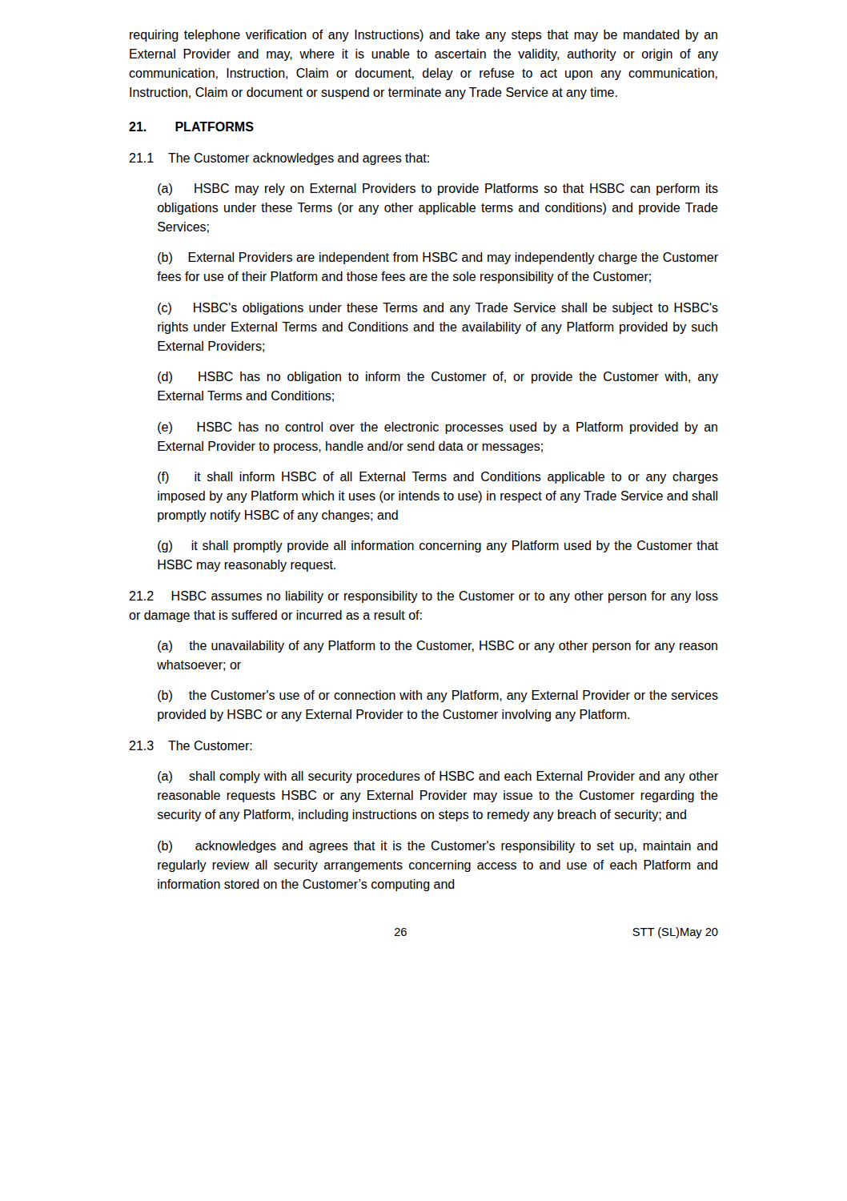requiring telephone verification of any Instructions) and take any steps that may be mandated by an External Provider and may, where it is unable to ascertain the validity, authority or origin of any communication, Instruction, Claim or document, delay or refuse to act upon any communication, Instruction, Claim or document or suspend or terminate any Trade Service at any time.
21. PLATFORMS
21.1 The Customer acknowledges and agrees that:
(a) HSBC may rely on External Providers to provide Platforms so that HSBC can perform its obligations under these Terms (or any other applicable terms and conditions) and provide Trade Services;
(b) External Providers are independent from HSBC and may independently charge the Customer fees for use of their Platform and those fees are the sole responsibility of the Customer;
(c) HSBC's obligations under these Terms and any Trade Service shall be subject to HSBC's rights under External Terms and Conditions and the availability of any Platform provided by such External Providers;
(d) HSBC has no obligation to inform the Customer of, or provide the Customer with, any External Terms and Conditions;
(e) HSBC has no control over the electronic processes used by a Platform provided by an External Provider to process, handle and/or send data or messages;
(f) it shall inform HSBC of all External Terms and Conditions applicable to or any charges imposed by any Platform which it uses (or intends to use) in respect of any Trade Service and shall promptly notify HSBC of any changes; and
(g) it shall promptly provide all information concerning any Platform used by the Customer that HSBC may reasonably request.
21.2 HSBC assumes no liability or responsibility to the Customer or to any other person for any loss or damage that is suffered or incurred as a result of:
(a) the unavailability of any Platform to the Customer, HSBC or any other person for any reason whatsoever; or
(b) the Customer's use of or connection with any Platform, any External Provider or the services provided by HSBC or any External Provider to the Customer involving any Platform.
21.3 The Customer:
(a) shall comply with all security procedures of HSBC and each External Provider and any other reasonable requests HSBC or any External Provider may issue to the Customer regarding the security of any Platform, including instructions on steps to remedy any breach of security; and
(b) acknowledges and agrees that it is the Customer's responsibility to set up, maintain and regularly review all security arrangements concerning access to and use of each Platform and information stored on the Customer’s computing and
26 STT (SL)May 20